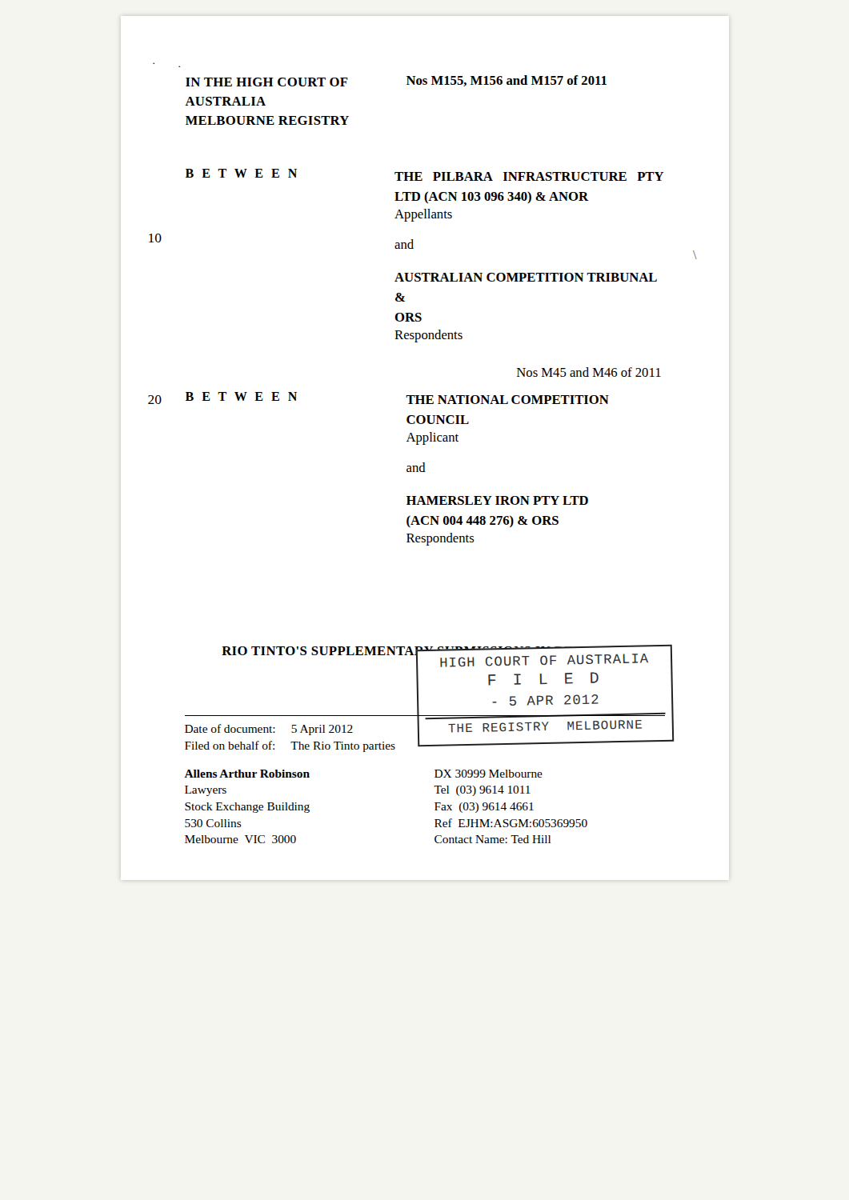. . \ 10 20
| IN THE HIGH COURT OF AUSTRALIA MELBOURNE REGISTRY | Nos M155, M156 and M157 of 2011 |
| B E T W E E N | THE PILBARA INFRASTRUCTURE PTY LTD (ACN 103 096 340) & ANOR Appellants and AUSTRALIAN COMPETITION TRIBUNAL & ORS Respondents |
Nos M45 and M46 of 2011
| B E T W E E N | THE NATIONAL COMPETITION COUNCIL Applicant and HAMERSLEY IRON PTY LTD (ACN 004 448 276) & ORS Respondents |
RIO TINTO'S SUPPLEMENTARY SUBMISSIONS IN RESPONSE
HIGH COURT OF AUSTRALIA
F I L E D
- 5 APR 2012
THE REGISTRY MELBOURNE
| Date of document: 5 April 2012 Filed on behalf of: The Rio Tinto parties | |
| Allens Arthur Robinson Lawyers Stock Exchange Building 530 Collins Melbourne VIC 3000 | DX 30999 Melbourne Tel (03) 9614 1011 Fax (03) 9614 4661 Ref EJHM:ASGM:605369950 Contact Name: Ted Hill |